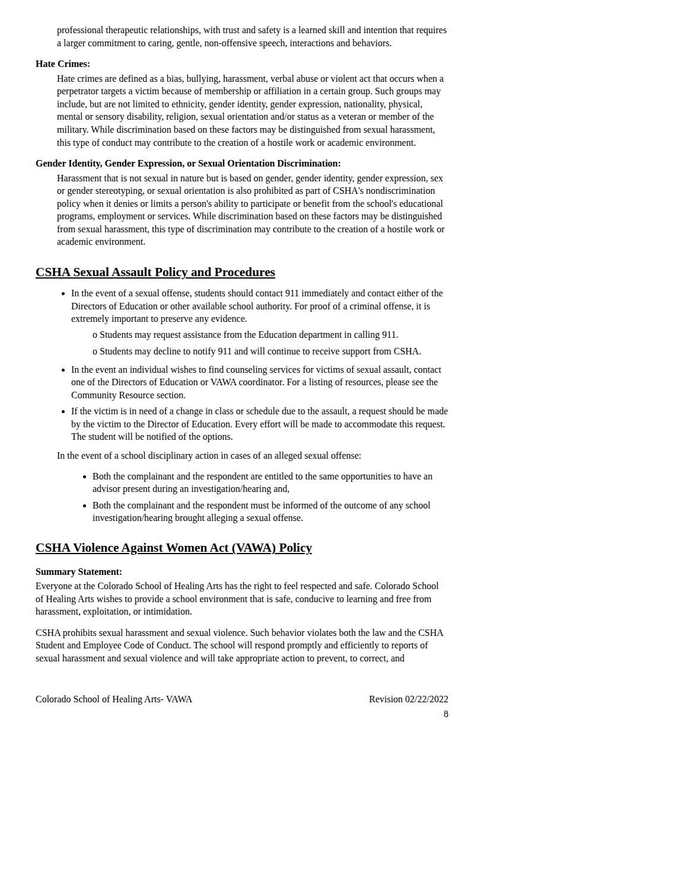professional therapeutic relationships, with trust and safety is a learned skill and intention that requires a larger commitment to caring, gentle, non-offensive speech, interactions and behaviors.
Hate Crimes:
Hate crimes are defined as a bias, bullying, harassment, verbal abuse or violent act that occurs when a perpetrator targets a victim because of membership or affiliation in a certain group. Such groups may include, but are not limited to ethnicity, gender identity, gender expression, nationality, physical, mental or sensory disability, religion, sexual orientation and/or status as a veteran or member of the military. While discrimination based on these factors may be distinguished from sexual harassment, this type of conduct may contribute to the creation of a hostile work or academic environment.
Gender Identity, Gender Expression, or Sexual Orientation Discrimination:
Harassment that is not sexual in nature but is based on gender, gender identity, gender expression, sex or gender stereotyping, or sexual orientation is also prohibited as part of CSHA's nondiscrimination policy when it denies or limits a person's ability to participate or benefit from the school's educational programs, employment or services. While discrimination based on these factors may be distinguished from sexual harassment, this type of discrimination may contribute to the creation of a hostile work or academic environment.
CSHA Sexual Assault Policy and Procedures
In the event of a sexual offense, students should contact 911 immediately and contact either of the Directors of Education or other available school authority. For proof of a criminal offense, it is extremely important to preserve any evidence.
Students may request assistance from the Education department in calling 911.
Students may decline to notify 911 and will continue to receive support from CSHA.
In the event an individual wishes to find counseling services for victims of sexual assault, contact one of the Directors of Education or VAWA coordinator. For a listing of resources, please see the Community Resource section.
If the victim is in need of a change in class or schedule due to the assault, a request should be made by the victim to the Director of Education. Every effort will be made to accommodate this request. The student will be notified of the options.
In the event of a school disciplinary action in cases of an alleged sexual offense:
Both the complainant and the respondent are entitled to the same opportunities to have an advisor present during an investigation/hearing and,
Both the complainant and the respondent must be informed of the outcome of any school investigation/hearing brought alleging a sexual offense.
CSHA Violence Against Women Act (VAWA) Policy
Summary Statement:
Everyone at the Colorado School of Healing Arts has the right to feel respected and safe. Colorado School of Healing Arts wishes to provide a school environment that is safe, conducive to learning and free from harassment, exploitation, or intimidation.
CSHA prohibits sexual harassment and sexual violence. Such behavior violates both the law and the CSHA Student and Employee Code of Conduct. The school will respond promptly and efficiently to reports of sexual harassment and sexual violence and will take appropriate action to prevent, to correct, and
Colorado School of Healing Arts- VAWA Revision 02/22/2022
8